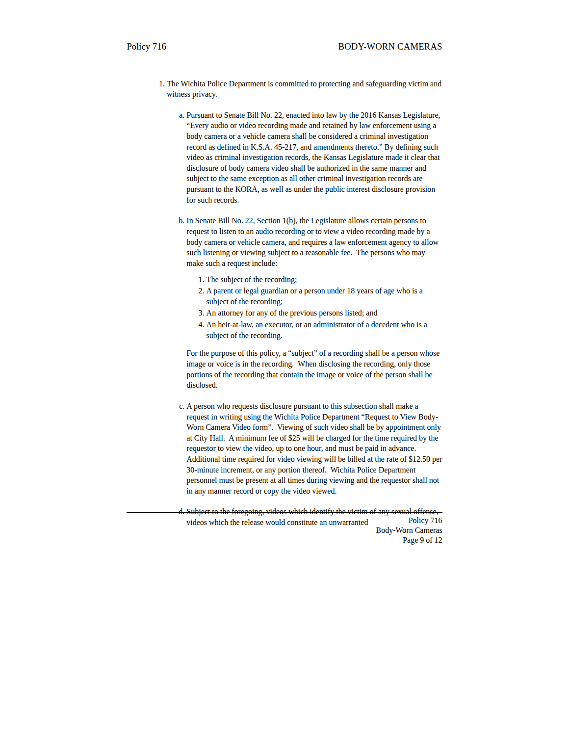Policy 716 BODY-WORN CAMERAS
The Wichita Police Department is committed to protecting and safeguarding victim and witness privacy.
Pursuant to Senate Bill No. 22, enacted into law by the 2016 Kansas Legislature, “Every audio or video recording made and retained by law enforcement using a body camera or a vehicle camera shall be considered a criminal investigation record as defined in K.S.A. 45-217, and amendments thereto.” By defining such video as criminal investigation records, the Kansas Legislature made it clear that disclosure of body camera video shall be authorized in the same manner and subject to the same exception as all other criminal investigation records are pursuant to the KORA, as well as under the public interest disclosure provision for such records.
In Senate Bill No. 22, Section 1(b), the Legislature allows certain persons to request to listen to an audio recording or to view a video recording made by a body camera or vehicle camera, and requires a law enforcement agency to allow such listening or viewing subject to a reasonable fee. The persons who may make such a request include:
The subject of the recording;
A parent or legal guardian or a person under 18 years of age who is a subject of the recording;
An attorney for any of the previous persons listed; and
An heir-at-law, an executor, or an administrator of a decedent who is a subject of the recording.
For the purpose of this policy, a “subject” of a recording shall be a person whose image or voice is in the recording. When disclosing the recording, only those portions of the recording that contain the image or voice of the person shall be disclosed.
A person who requests disclosure pursuant to this subsection shall make a request in writing using the Wichita Police Department “Request to View Body-Worn Camera Video form”. Viewing of such video shall be by appointment only at City Hall. A minimum fee of $25 will be charged for the time required by the requestor to view the video, up to one hour, and must be paid in advance. Additional time required for video viewing will be billed at the rate of $12.50 per 30-minute increment, or any portion thereof. Wichita Police Department personnel must be present at all times during viewing and the requestor shall not in any manner record or copy the video viewed.
Subject to the foregoing, videos which identify the victim of any sexual offense, videos which the release would constitute an unwarranted
Policy 716
Body-Worn Cameras
Page 9 of 12